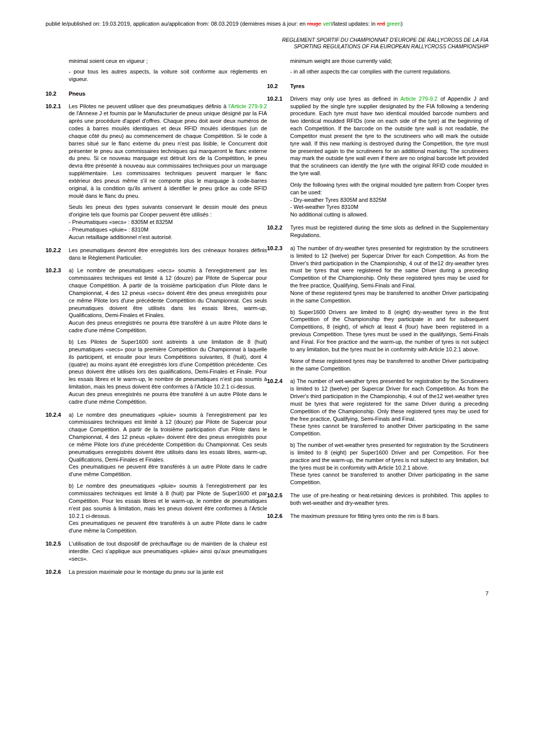publié le/published on: 19.03.2019, application au/application from: 08.03.2019 (dernières mises à jour: en rouge vert/latest updates: in red green)
REGLEMENT SPORTIF DU CHAMPIONNAT D'EUROPE DE RALLYCROSS DE LA FIA
SPORTING REGULATIONS OF FIA EUROPEAN RALLYCROSS CHAMPIONSHIP
| minimal soient ceux en vigueur ; - pour tous les autres aspects, la voiture soit conforme aux règlements en vigueur. 10.2 Pneus 10.2.1 Les Pilotes ne peuvent utiliser que des pneumatiques définis à l'Article 279-9.2 de l'Annexe J et fournis par le Manufacturier de pneus unique désigné par la FIA après une procédure d'appel d'offres. Chaque pneu doit avoir deux numéros de codes à barres moulés identiques et deux RFID moulés identiques (un de chaque côté du pneu) au commencement de chaque Compétition. Si le code à barres situé sur le flanc externe du pneu n'est pas lisible, le Concurrent doit présenter le pneu aux commissaires techniques qui marqueront le flanc externe du pneu. Si ce nouveau marquage est détruit lors de la Compétition, le pneu devra être présenté à nouveau aux commissaires techniques pour un marquage supplémentaire. Les commissaires techniques peuvent marquer le flanc extérieur des pneus même s'il ne comporte plus le marquage à code-barres original, à la condition qu'ils arrivent à identifier le pneu grâce au code RFID moulé dans le flanc du pneu. Seuls les pneus des types suivants conservant le dessin moulé des pneus d'origine tels que fournis par Cooper peuvent être utilisés : - Pneumatiques «secs» : 8305M et 8325M - Pneumatiques «pluie» : 8310M Aucun retaillage additionnel n'est autorisé. 10.2.2 Les pneumatiques devront être enregistrés lors des créneaux horaires définis dans le Règlement Particulier. 10.2.3 a) Le nombre de pneumatiques «secs» soumis à l'enregistrement par les commissaires techniques est limité à 12 (douze) par Pilote de Supercar pour chaque Compétition. A partir de la troisième participation d'un Pilote dans le Championnat, 4 des 12 pneus «secs» doivent être des pneus enregistrés pour ce même Pilote lors d'une précédente Compétition du Championnat. Ces seuls pneumatiques doivent être utilisés dans les essais libres, warm-up, Qualifications, Demi-Finales et Finales. Aucun des pneus enregistrés ne pourra être transféré à un autre Pilote dans le cadre d'une même Compétition. b) Les Pilotes de Super1600 sont astreints à une limitation de 8 (huit) pneumatiques «secs» pour la première Compétition du Championnat à laquelle ils participent, et ensuite pour leurs Compétitions suivantes, 8 (huit), dont 4 (quatre) au moins ayant été enregistrés lors d'une Compétition précédente. Ces pneus doivent être utilisés lors des qualifications, Demi-Finales et Finale. Pour les essais libres et le warm-up, le nombre de pneumatiques n'est pas soumis à limitation, mais les pneus doivent être conformes à l'Article 10.2.1 ci-dessus. Aucun des pneus enregistrés ne pourra être transféré à un autre Pilote dans le cadre d'une même Compétition. 10.2.4 a) Le nombre des pneumatiques «pluie» soumis à l'enregistrement par les commissaires techniques est limité à 12 (douze) par Pilote de Supercar pour chaque Compétition. A partir de la troisième participation d'un Pilote dans le Championnat, 4 des 12 pneus «pluie» doivent être des pneus enregistrés pour ce même Pilote lors d'une précédente Compétition du Championnat. Ces seuls pneumatiques enregistrés doivent être utilisés dans les essais libres, warm-up, Qualifications, Demi-Finales et Finales. Ces pneumatiques ne peuvent être transférés à un autre Pilote dans le cadre d'une même Compétition. b) Le nombre des pneumatiques «pluie» soumis à l'enregistrement par les commissaires techniques est limité à 8 (huit) par Pilote de Super1600 et par Compétition. Pour les essais libres et le warm-up, le nombre de pneumatiques n'est pas soumis à limitation, mais les pneus doivent être conformes à l'Article 10.2.1 ci-dessus. Ces pneumatiques ne peuvent être transférés à un autre Pilote dans le cadre d'une même la Compétition. 10.2.5 L'utilisation de tout dispositif de préchauffage ou de maintien de la chaleur est interdite. Ceci s'applique aux pneumatiques «pluie» ainsi qu'aux pneumatiques «secs». 10.2.6 La pression maximale pour le montage du pneu sur la jante est | minimum weight are those currently valid; - in all other aspects the car complies with the current regulations. 10.2 Tyres 10.2.1 Drivers may only use tyres as defined in Article 279-9.2 of Appendix J and supplied by the single tyre supplier designated by the FIA following a tendering procedure. Each tyre must have two identical moulded barcode numbers and two identical moulded RFIDs (one on each side of the tyre) at the beginning of each Competition. If the barcode on the outside tyre wall is not readable, the Competitor must present the tyre to the scrutineers who will mark the outside tyre wall. If this new marking is destroyed during the Competition, the tyre must be presented again to the scrutineers for an additional marking. The scrutineers may mark the outside tyre wall even if there are no original barcode left provided that the scrutineers can identify the tyre with the original RFID code moulded in the tyre wall. Only the following tyres with the original moulded tyre pattern from Cooper tyres can be used: - Dry-weather Tyres 8305M and 8325M - Wet-weather Tyres 8310M No additional cutting is allowed. 10.2.2 Tyres must be registered during the time slots as defined in the Supplementary Regulations. 10.2.3 a) The number of dry-weather tyres presented for registration by the scrutineers is limited to 12 (twelve) per Supercar Driver for each Competition. As from the Driver's third participation in the Championship, 4 out of the12 dry-weather tyres must be tyres that were registered for the same Driver during a preceding Competition of the Championship. Only these registered tyres may be used for the free practice, Qualifying, Semi-Finals and Final. None of these registered tyres may be transferred to another Driver participating in the same Competition. b) Super1600 Drivers are limited to 8 (eight) dry-weather tyres in the first Competition of the Championship they participate in and for subsequent Competitions, 8 (eight), of which at least 4 (four) have been registered in a previous Competition. These tyres must be used in the qualifyings, Semi-Finals and Final. For free practice and the warm-up, the number of tyres is not subject to any limitation, but the tyres must be in conformity with Article 10.2.1 above. None of these registered tyres may be transferred to another Driver participating in the same Competition. 10.2.4 a) The number of wet-weather tyres presented for registration by the Scrutineers is limited to 12 (twelve) per Supercar Driver for each Competition. As from the Driver's third participation in the Championship, 4 out of the12 wet-weather tyres must be tyres that were registered for the same Driver during a preceding Competition of the Championship. Only these registered tyres may be used for the free practice, Qualifying, Semi-Finals and Final. These tyres cannot be transferred to another Driver participating in the same Competition. b) The number of wet-weather tyres presented for registration by the Scrutineers is limited to 8 (eight) per Super1600 Driver and per Competition. For free practice and the warm-up, the number of tyres is not subject to any limitation, but the tyres must be in conformity with Article 10.2.1 above. These tyres cannot be transferred to another Driver participating in the same Competition. 10.2.5 The use of pre-heating or heat-retaining devices is prohibited. This applies to both wet-weather and dry-weather tyres. 10.2.6 The maximum pressure for fitting tyres onto the rim is 8 bars. |
7